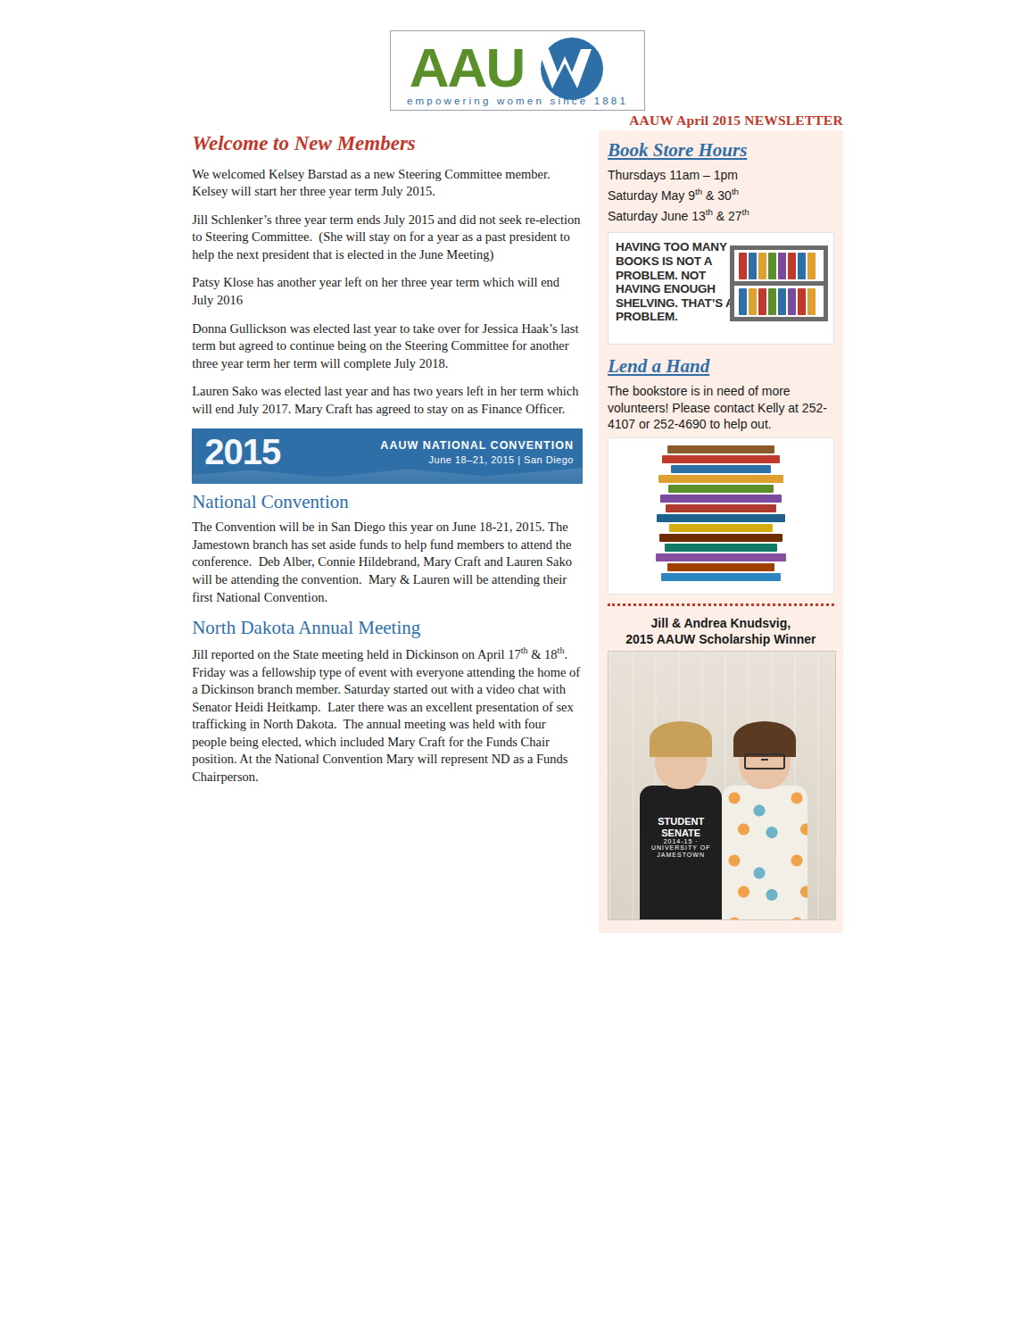AAU
empowering women since 1881
AAUW April 2015 NEWSLETTER
Welcome to New Members
We welcomed Kelsey Barstad as a new Steering Committee member. Kelsey will start her three year term July 2015.
Jill Schlenker’s three year term ends July 2015 and did not seek re-election to Steering Committee. (She will stay on for a year as a past president to help the next president that is elected in the June Meeting)
Patsy Klose has another year left on her three year term which will end July 2016
Donna Gullickson was elected last year to take over for Jessica Haak’s last term but agreed to continue being on the Steering Committee for another three year term her term will complete July 2018.
Lauren Sako was elected last year and has two years left in her term which will end July 2017. Mary Craft has agreed to stay on as Finance Officer.
2015
AAUW NATIONAL CONVENTION
June 18–21, 2015 | San Diego
National Convention
The Convention will be in San Diego this year on June 18-21, 2015. The Jamestown branch has set aside funds to help fund members to attend the conference. Deb Alber, Connie Hildebrand, Mary Craft and Lauren Sako will be attending the convention. Mary & Lauren will be attending their first National Convention.
North Dakota Annual Meeting
Jill reported on the State meeting held in Dickinson on April 17th & 18th. Friday was a fellowship type of event with everyone attending the home of a Dickinson branch member. Saturday started out with a video chat with Senator Heidi Heitkamp. Later there was an excellent presentation of sex trafficking in North Dakota. The annual meeting was held with four people being elected, which included Mary Craft for the Funds Chair position. At the National Convention Mary will represent ND as a Funds Chairperson.
Book Store Hours
Thursdays 11am – 1pm
Saturday May 9th & 30th
Saturday June 13th & 27th
Having too many books is not a problem. Not having enough shelving. That’s a problem.
Lend a Hand
The bookstore is in need of more volunteers! Please contact Kelly at 252-4107 or 252-4690 to help out.
Jill & Andrea Knudsvig,
2015 AAUW Scholarship Winner
STUDENT
SENATE2014-15 · UNIVERSITY OF JAMESTOWN